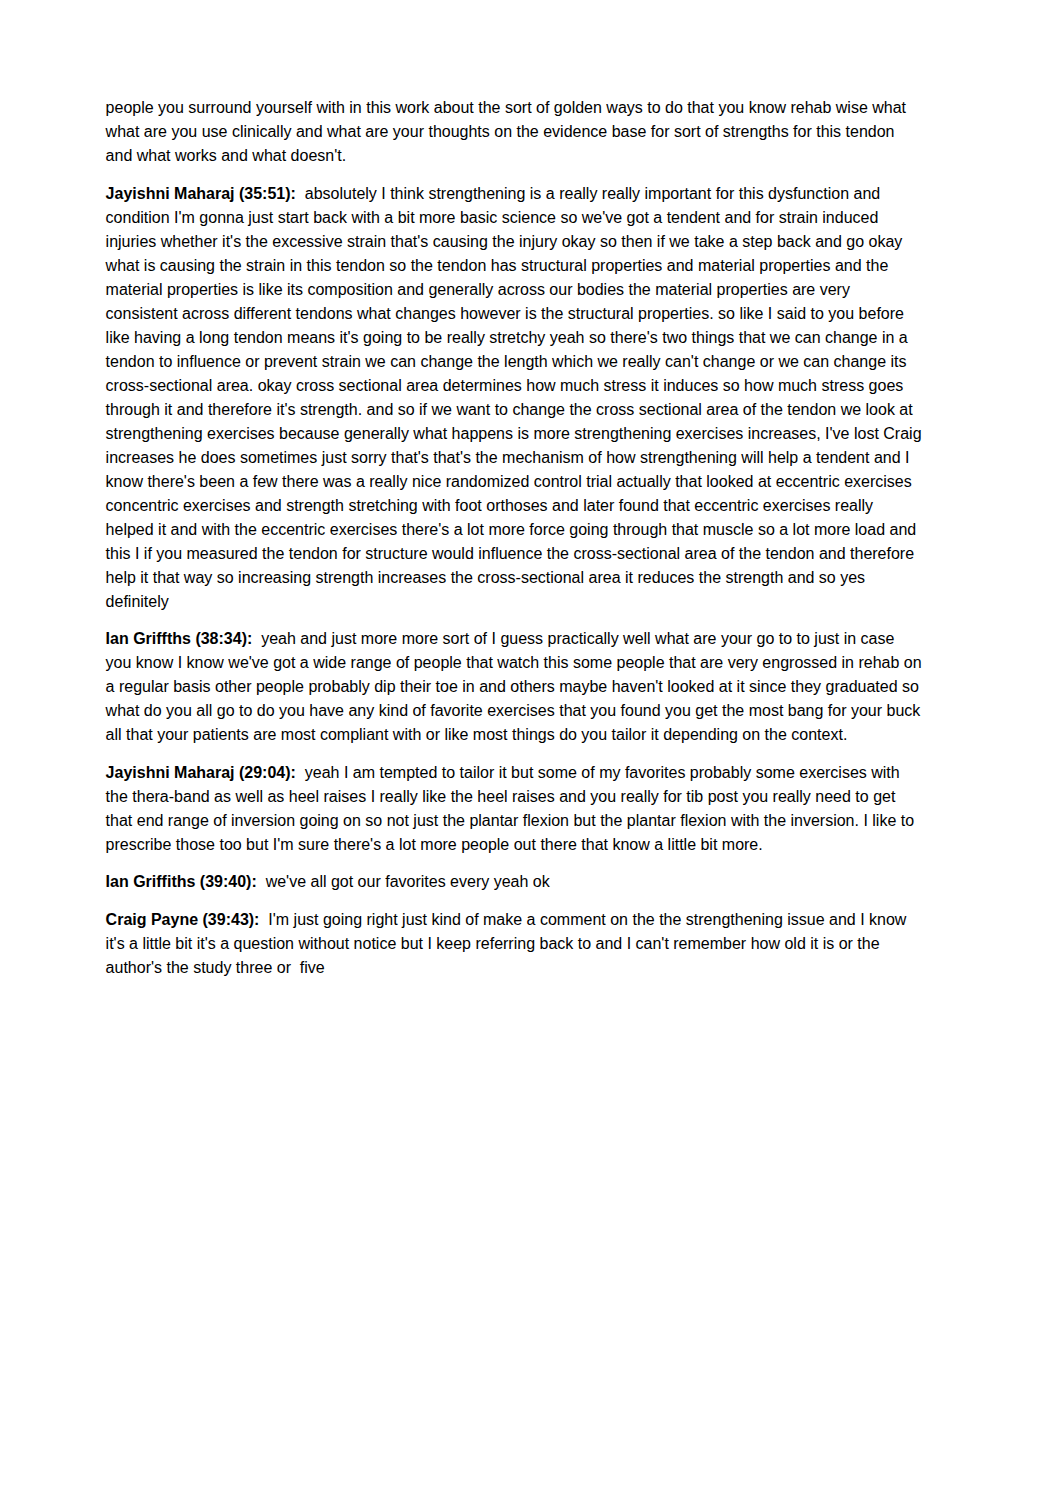people you surround yourself with in this work about the sort of golden ways to do that you know rehab wise what what are you use clinically and what are your thoughts on the evidence base for sort of strengths for this tendon and what works and what doesn't.
Jayishni Maharaj (35:51): absolutely I think strengthening is a really really important for this dysfunction and condition I'm gonna just start back with a bit more basic science so we've got a tendent and for strain induced injuries whether it's the excessive strain that's causing the injury okay so then if we take a step back and go okay what is causing the strain in this tendon so the tendon has structural properties and material properties and the material properties is like its composition and generally across our bodies the material properties are very consistent across different tendons what changes however is the structural properties. so like I said to you before like having a long tendon means it's going to be really stretchy yeah so there's two things that we can change in a tendon to influence or prevent strain we can change the length which we really can't change or we can change its cross-sectional area. okay cross sectional area determines how much stress it induces so how much stress goes through it and therefore it's strength. and so if we want to change the cross sectional area of the tendon we look at strengthening exercises because generally what happens is more strengthening exercises increases, I've lost Craig increases he does sometimes just sorry that's that's the mechanism of how strengthening will help a tendent and I know there's been a few there was a really nice randomized control trial actually that looked at eccentric exercises concentric exercises and strength stretching with foot orthoses and later found that eccentric exercises really helped it and with the eccentric exercises there's a lot more force going through that muscle so a lot more load and this I if you measured the tendon for structure would influence the cross-sectional area of the tendon and therefore help it that way so increasing strength increases the cross-sectional area it reduces the strength and so yes definitely
Ian Griffths (38:34): yeah and just more more sort of I guess practically well what are your go to to just in case you know I know we've got a wide range of people that watch this some people that are very engrossed in rehab on a regular basis other people probably dip their toe in and others maybe haven't looked at it since they graduated so what do you all go to do you have any kind of favorite exercises that you found you get the most bang for your buck all that your patients are most compliant with or like most things do you tailor it depending on the context.
Jayishni Maharaj (29:04): yeah I am tempted to tailor it but some of my favorites probably some exercises with the thera-band as well as heel raises I really like the heel raises and you really for tib post you really need to get that end range of inversion going on so not just the plantar flexion but the plantar flexion with the inversion. I like to prescribe those too but I'm sure there's a lot more people out there that know a little bit more.
Ian Griffiths (39:40): we've all got our favorites every yeah ok
Craig Payne (39:43): I'm just going right just kind of make a comment on the the strengthening issue and I know it's a little bit it's a question without notice but I keep referring back to and I can't remember how old it is or the author's the study three or five